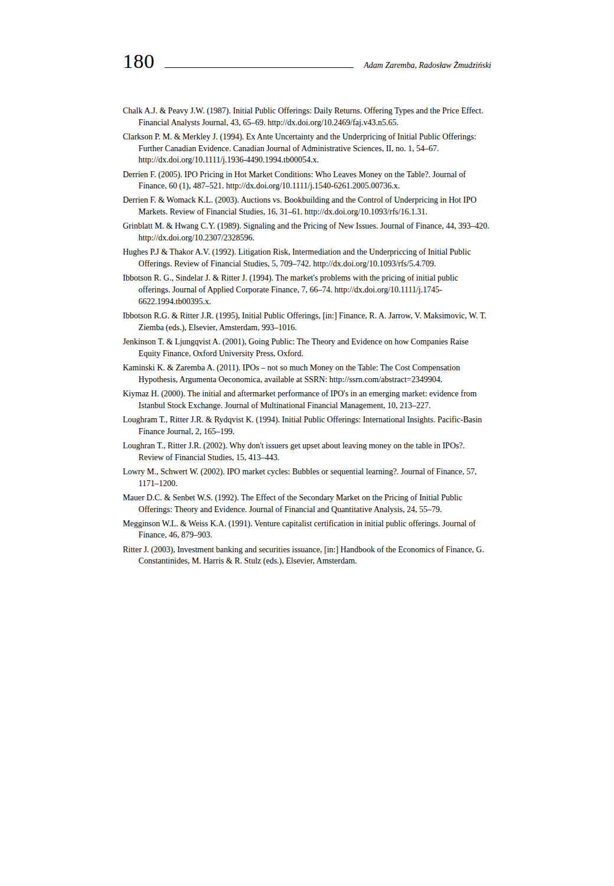180
Adam Zaremba, Radosław Żmudziński
Chalk A.J. & Peavy J.W. (1987). Initial Public Offerings: Daily Returns. Offering Types and the Price Effect. Financial Analysts Journal, 43, 65–69. http://dx.doi.org/10.2469/faj.v43.n5.65.
Clarkson P. M. & Merkley J. (1994). Ex Ante Uncertainty and the Underpricing of Initial Public Offerings: Further Canadian Evidence. Canadian Journal of Administrative Sciences, II, no. 1, 54–67. http://dx.doi.org/10.1111/j.1936-4490.1994.tb00054.x.
Derrien F. (2005). IPO Pricing in Hot Market Conditions: Who Leaves Money on the Table?. Journal of Finance, 60 (1), 487–521. http://dx.doi.org/10.1111/j.1540-6261.2005.00736.x.
Derrien F. & Womack K.L. (2003). Auctions vs. Bookbuilding and the Control of Underpricing in Hot IPO Markets. Review of Financial Studies, 16, 31–61. http://dx.doi.org/10.1093/rfs/16.1.31.
Grinblatt M. & Hwang C.Y. (1989). Signaling and the Pricing of New Issues. Journal of Finance, 44, 393–420. http://dx.doi.org/10.2307/2328596.
Hughes P.J & Thakor A.V. (1992). Litigation Risk, Intermediation and the Underpriccing of Initial Public Offerings. Review of Financial Studies, 5, 709–742. http://dx.doi.org/10.1093/rfs/5.4.709.
Ibbotson R. G., Sindelar J. & Ritter J. (1994). The market's problems with the pricing of initial public offerings. Journal of Applied Corporate Finance, 7, 66–74. http://dx.doi.org/10.1111/j.1745-6622.1994.tb00395.x.
Ibbotson R.G. & Ritter J.R. (1995), Initial Public Offerings, [in:] Finance, R. A. Jarrow, V. Maksimovic, W. T. Ziemba (eds.), Elsevier, Amsterdam, 993–1016.
Jenkinson T. & Ljungqvist A. (2001), Going Public: The Theory and Evidence on how Companies Raise Equity Finance, Oxford University Press, Oxford.
Kaminski K. & Zaremba A. (2011). IPOs – not so much Money on the Table: The Cost Compensation Hypothesis, Argumenta Oeconomica, available at SSRN: http://ssrn.com/abstract=2349904.
Kiymaz H. (2000). The initial and aftermarket performance of IPO's in an emerging market: evidence from Istanbul Stock Exchange. Journal of Multinational Financial Management, 10, 213–227.
Loughram T., Ritter J.R. & Rydqvist K. (1994). Initial Public Offerings: International Insights. Pacific-Basin Finance Journal, 2, 165–199.
Loughran T., Ritter J.R. (2002). Why don't issuers get upset about leaving money on the table in IPOs?. Review of Financial Studies, 15, 413–443.
Lowry M., Schwert W. (2002). IPO market cycles: Bubbles or sequential learning?. Journal of Finance, 57, 1171–1200.
Mauer D.C. & Senbet W.S. (1992). The Effect of the Secondary Market on the Pricing of Initial Public Offerings: Theory and Evidence. Journal of Financial and Quantitative Analysis, 24, 55–79.
Megginson W.L. & Weiss K.A. (1991). Venture capitalist certification in initial public offerings. Journal of Finance, 46, 879–903.
Ritter J. (2003), Investment banking and securities issuance, [in:] Handbook of the Economics of Finance, G. Constantinides, M. Harris & R. Stulz (eds.), Elsevier, Amsterdam.